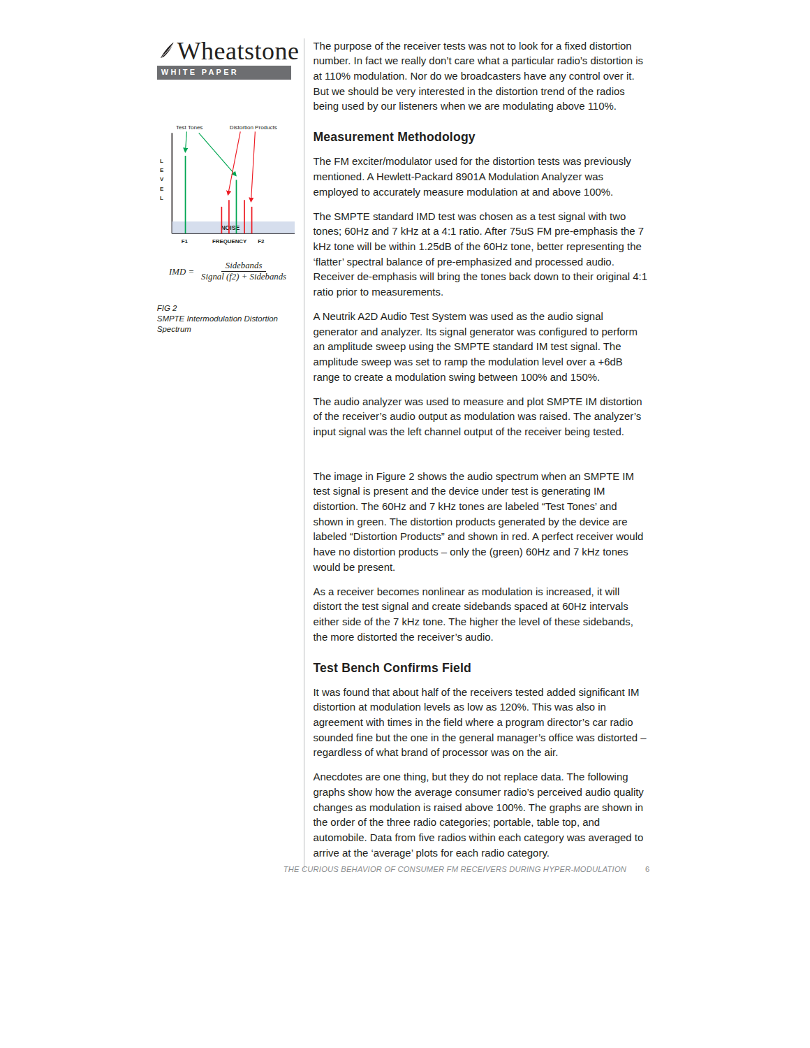Wheatstone
WHITE PAPER
Test Tones Distortion Products NOISE F1 FREQUENCY F2 L E V E L
IMD = Sidebands
Signal (f2) + Sidebands
FIG 2
SMPTE Intermodulation Distortion
Spectrum
The purpose of the receiver tests was not to look for a fixed distortion number. In fact we really don’t care what a particular radio’s distortion is at 110% modulation. Nor do we broadcasters have any control over it. But we should be very interested in the distortion trend of the radios being used by our listeners when we are modulating above 110%.
Measurement Methodology
The FM exciter/modulator used for the distortion tests was previously mentioned. A Hewlett-Packard 8901A Modulation Analyzer was employed to accurately measure modulation at and above 100%.
The SMPTE standard IMD test was chosen as a test signal with two tones; 60Hz and 7 kHz at a 4:1 ratio. After 75uS FM pre-emphasis the 7 kHz tone will be within 1.25dB of the 60Hz tone, better representing the ‘flatter’ spectral balance of pre-emphasized and processed audio. Receiver de-emphasis will bring the tones back down to their original 4:1 ratio prior to measurements.
A Neutrik A2D Audio Test System was used as the audio signal generator and analyzer. Its signal generator was configured to perform an amplitude sweep using the SMPTE standard IM test signal. The amplitude sweep was set to ramp the modulation level over a +6dB range to create a modulation swing between 100% and 150%.
The audio analyzer was used to measure and plot SMPTE IM distortion of the receiver’s audio output as modulation was raised. The analyzer’s input signal was the left channel output of the receiver being tested.
The image in Figure 2 shows the audio spectrum when an SMPTE IM test signal is present and the device under test is generating IM distortion. The 60Hz and 7 kHz tones are labeled “Test Tones’ and shown in green. The distortion products generated by the device are labeled “Distortion Products” and shown in red. A perfect receiver would have no distortion products – only the (green) 60Hz and 7 kHz tones would be present.
As a receiver becomes nonlinear as modulation is increased, it will distort the test signal and create sidebands spaced at 60Hz intervals either side of the 7 kHz tone. The higher the level of these sidebands, the more distorted the receiver’s audio.
Test Bench Confirms Field
It was found that about half of the receivers tested added significant IM distortion at modulation levels as low as 120%. This was also in agreement with times in the field where a program director’s car radio sounded fine but the one in the general manager’s office was distorted – regardless of what brand of processor was on the air.
Anecdotes are one thing, but they do not replace data. The following graphs show how the average consumer radio’s perceived audio quality changes as modulation is raised above 100%. The graphs are shown in the order of the three radio categories; portable, table top, and automobile. Data from five radios within each category was averaged to arrive at the ‘average’ plots for each radio category.
THE CURIOUS BEHAVIOR OF CONSUMER FM RECEIVERS DURING HYPER-MODULATION 6